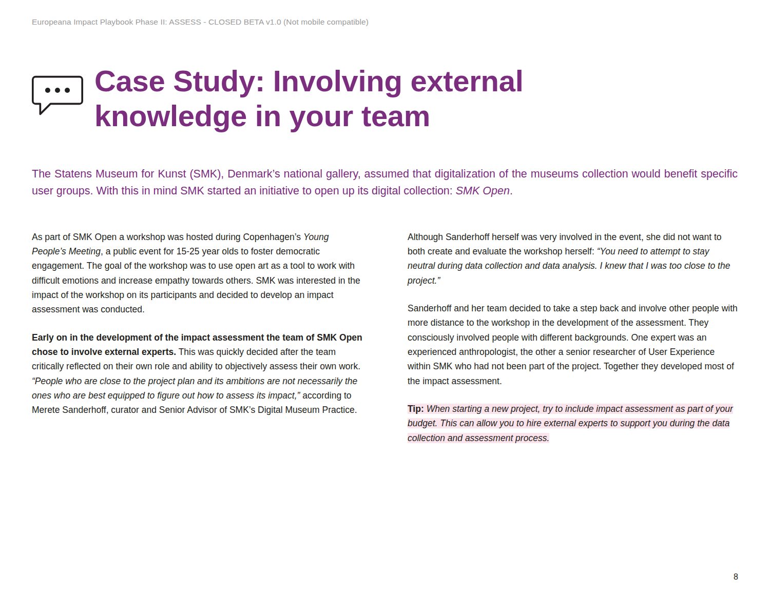Europeana Impact Playbook Phase II: ASSESS - CLOSED BETA v1.0 (Not mobile compatible)
Case Study: Involving external knowledge in your team
The Statens Museum for Kunst (SMK), Denmark’s national gallery, assumed that digitalization of the museums collection would benefit specific user groups. With this in mind SMK started an initiative to open up its digital collection: SMK Open.
As part of SMK Open a workshop was hosted during Copenhagen’s Young People’s Meeting, a public event for 15-25 year olds to foster democratic engagement. The goal of the workshop was to use open art as a tool to work with difficult emotions and increase empathy towards others. SMK was interested in the impact of the workshop on its participants and decided to develop an impact assessment was conducted.
Early on in the development of the impact assessment the team of SMK Open chose to involve external experts. This was quickly decided after the team critically reflected on their own role and ability to objectively assess their own work. “People who are close to the project plan and its ambitions are not necessarily the ones who are best equipped to figure out how to assess its impact,” according to Merete Sanderhoff, curator and Senior Advisor of SMK’s Digital Museum Practice.
Although Sanderhoff herself was very involved in the event, she did not want to both create and evaluate the workshop herself: “You need to attempt to stay neutral during data collection and data analysis. I knew that I was too close to the project.”
Sanderhoff and her team decided to take a step back and involve other people with more distance to the workshop in the development of the assessment. They consciously involved people with different backgrounds. One expert was an experienced anthropologist, the other a senior researcher of User Experience within SMK who had not been part of the project. Together they developed most of the impact assessment.
Tip: When starting a new project, try to include impact assessment as part of your budget. This can allow you to hire external experts to support you during the data collection and assessment process.
8